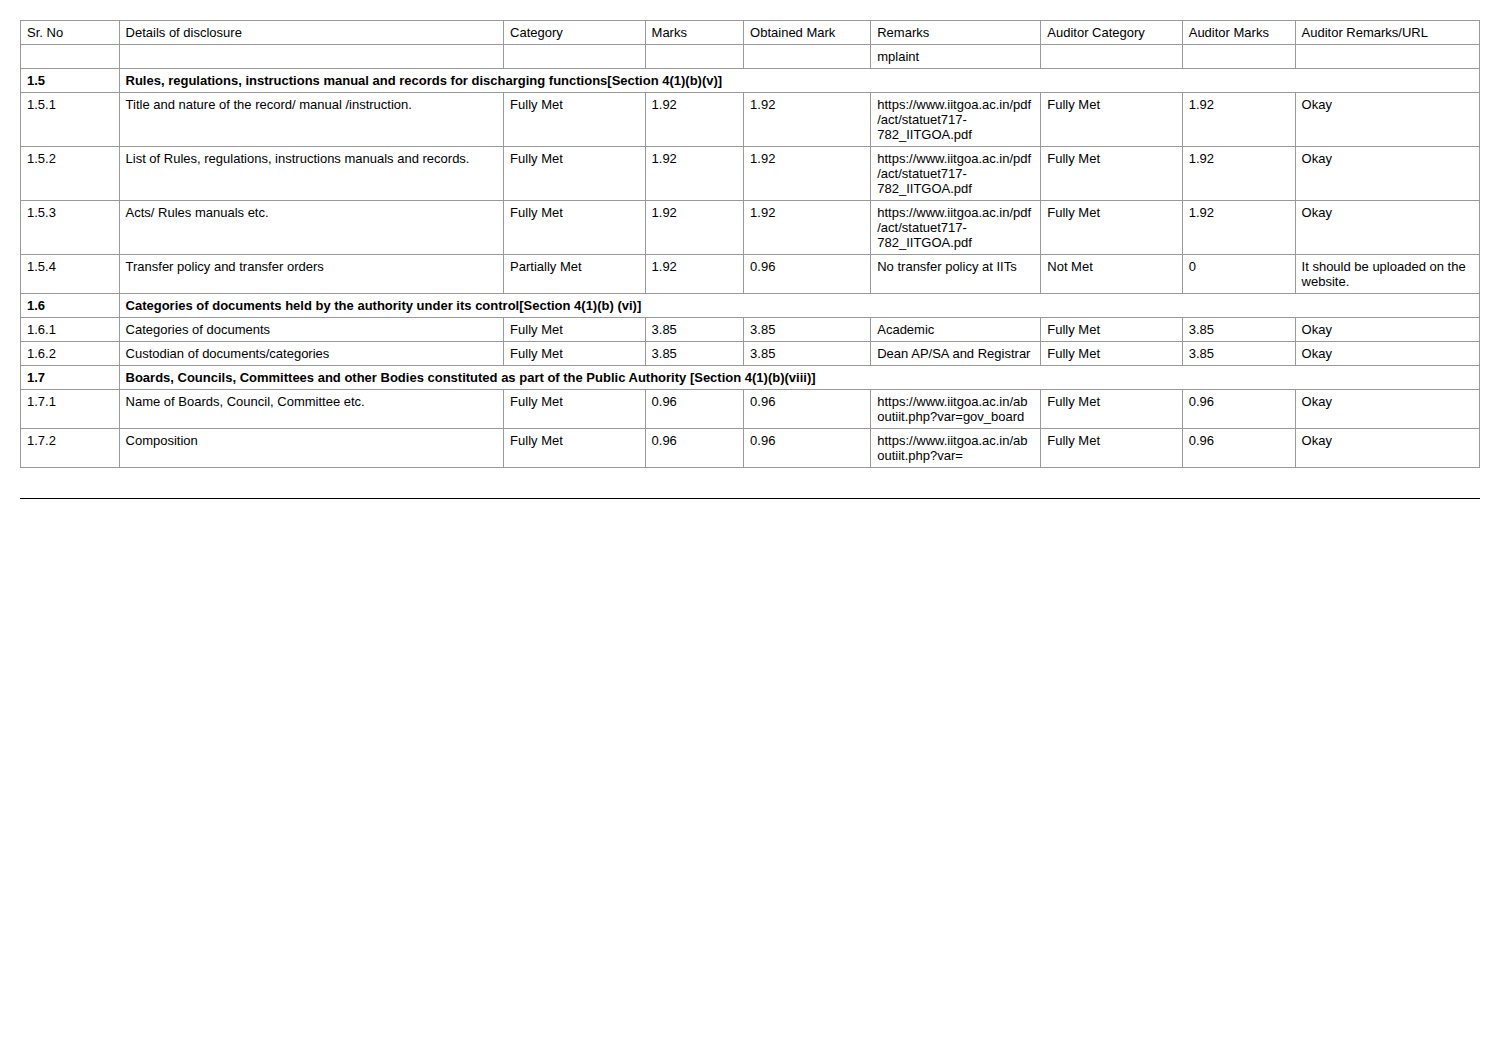| Sr. No | Details of disclosure | Category | Marks | Obtained Mark | Remarks | Auditor Category | Auditor Marks | Auditor Remarks/URL |
| --- | --- | --- | --- | --- | --- | --- | --- | --- |
| | | | | | mplaint | | | |
| 1.5 | Rules, regulations, instructions manual and records for discharging functions[Section 4(1)(b)(v)] |
| 1.5.1 | Title and nature of the record/ manual /instruction. | Fully Met | 1.92 | 1.92 | https://www.iitgoa.ac.in/pdf/act/statuet717-782_IITGOA.pdf | Fully Met | 1.92 | Okay |
| 1.5.2 | List of Rules, regulations, instructions manuals and records. | Fully Met | 1.92 | 1.92 | https://www.iitgoa.ac.in/pdf/act/statuet717-782_IITGOA.pdf | Fully Met | 1.92 | Okay |
| 1.5.3 | Acts/ Rules manuals etc. | Fully Met | 1.92 | 1.92 | https://www.iitgoa.ac.in/pdf/act/statuet717-782_IITGOA.pdf | Fully Met | 1.92 | Okay |
| 1.5.4 | Transfer policy and transfer orders | Partially Met | 1.92 | 0.96 | No transfer policy at IITs | Not Met | 0 | It should be uploaded on the website. |
| 1.6 | Categories of documents held by the authority under its control[Section 4(1)(b) (vi)] |
| 1.6.1 | Categories of documents | Fully Met | 3.85 | 3.85 | Academic | Fully Met | 3.85 | Okay |
| 1.6.2 | Custodian of documents/categories | Fully Met | 3.85 | 3.85 | Dean AP/SA and Registrar | Fully Met | 3.85 | Okay |
| 1.7 | Boards, Councils, Committees and other Bodies constituted as part of the Public Authority [Section 4(1)(b)(viii)] |
| 1.7.1 | Name of Boards, Council, Committee etc. | Fully Met | 0.96 | 0.96 | https://www.iitgoa.ac.in/aboutiit.php?var=gov_board | Fully Met | 0.96 | Okay |
| 1.7.2 | Composition | Fully Met | 0.96 | 0.96 | https://www.iitgoa.ac.in/aboutiit.php?var= | Fully Met | 0.96 | Okay |